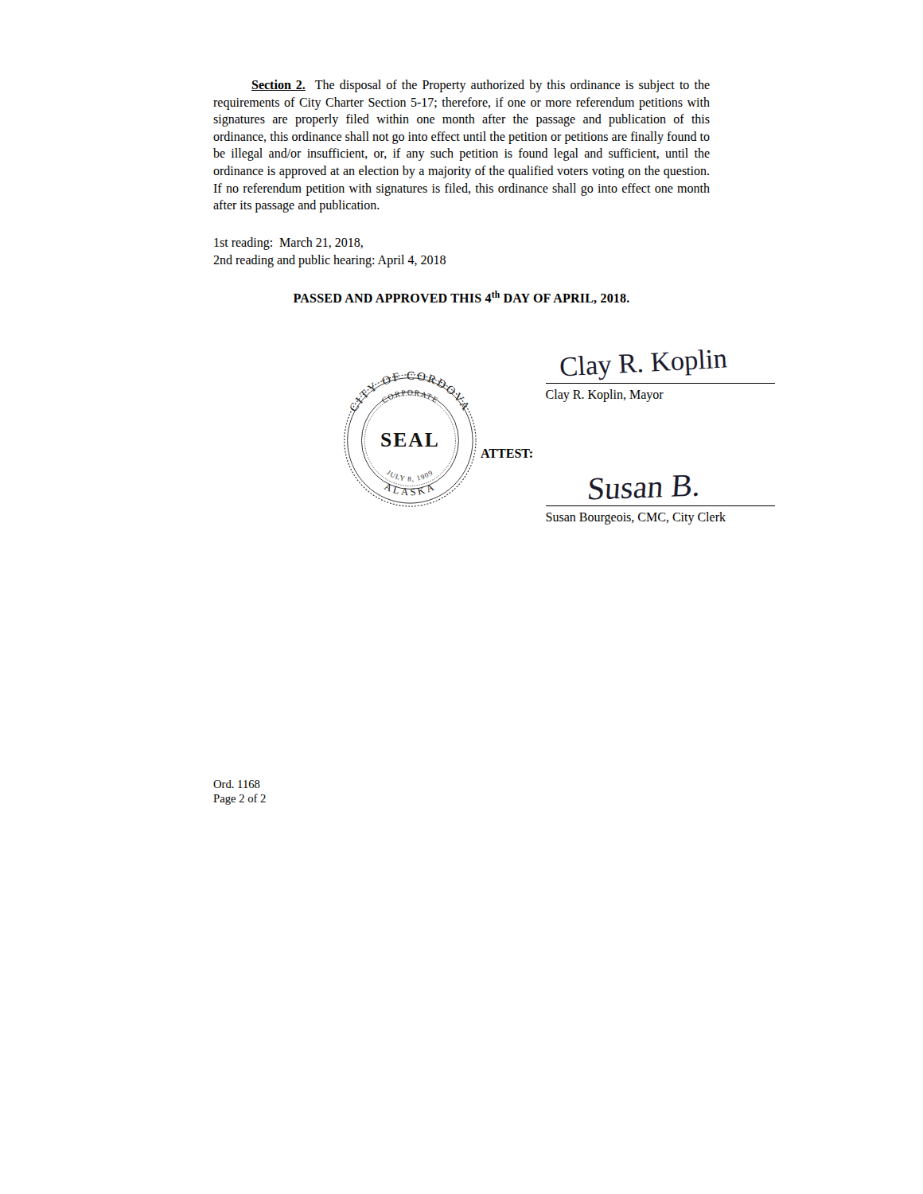Section 2. The disposal of the Property authorized by this ordinance is subject to the requirements of City Charter Section 5-17; therefore, if one or more referendum petitions with signatures are properly filed within one month after the passage and publication of this ordinance, this ordinance shall not go into effect until the petition or petitions are finally found to be illegal and/or insufficient, or, if any such petition is found legal and sufficient, until the ordinance is approved at an election by a majority of the qualified voters voting on the question. If no referendum petition with signatures is filed, this ordinance shall go into effect one month after its passage and publication.
1st reading: March 21, 2018,
2nd reading and public hearing: April 4, 2018
PASSED AND APPROVED THIS 4th DAY OF APRIL, 2018.
CITY OF CORDOVA ALASKA CORPORATE JULY 8, 1909 SEAL
Clay R. Koplin
Clay R. Koplin, Mayor
ATTEST:
Susan B.
Susan Bourgeois, CMC, City Clerk
Ord. 1168
Page 2 of 2